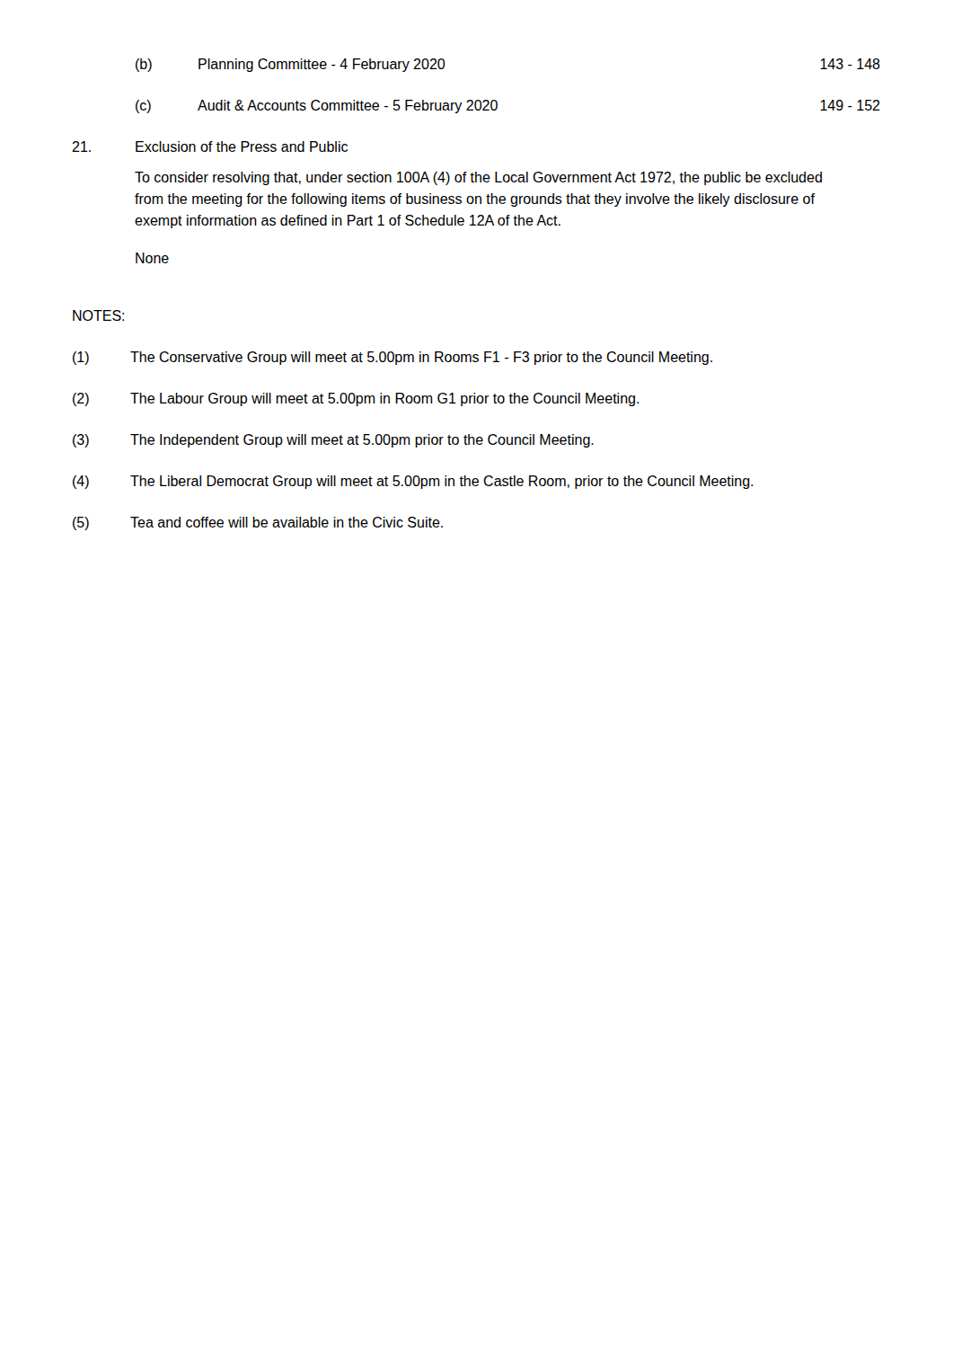(b)
Planning Committee - 4 February 2020
143 - 148
(c)
Audit & Accounts Committee - 5 February 2020
149 - 152
21.
Exclusion of the Press and Public
To consider resolving that, under section 100A (4) of the Local Government Act 1972, the public be excluded from the meeting for the following items of business on the grounds that they involve the likely disclosure of exempt information as defined in Part 1 of Schedule 12A of the Act.
None
NOTES:
(1)
The Conservative Group will meet at 5.00pm in Rooms F1 - F3 prior to the Council Meeting.
(2)
The Labour Group will meet at 5.00pm in Room G1 prior to the Council Meeting.
(3)
The Independent Group will meet at 5.00pm prior to the Council Meeting.
(4)
The Liberal Democrat Group will meet at 5.00pm in the Castle Room, prior to the Council Meeting.
(5)
Tea and coffee will be available in the Civic Suite.